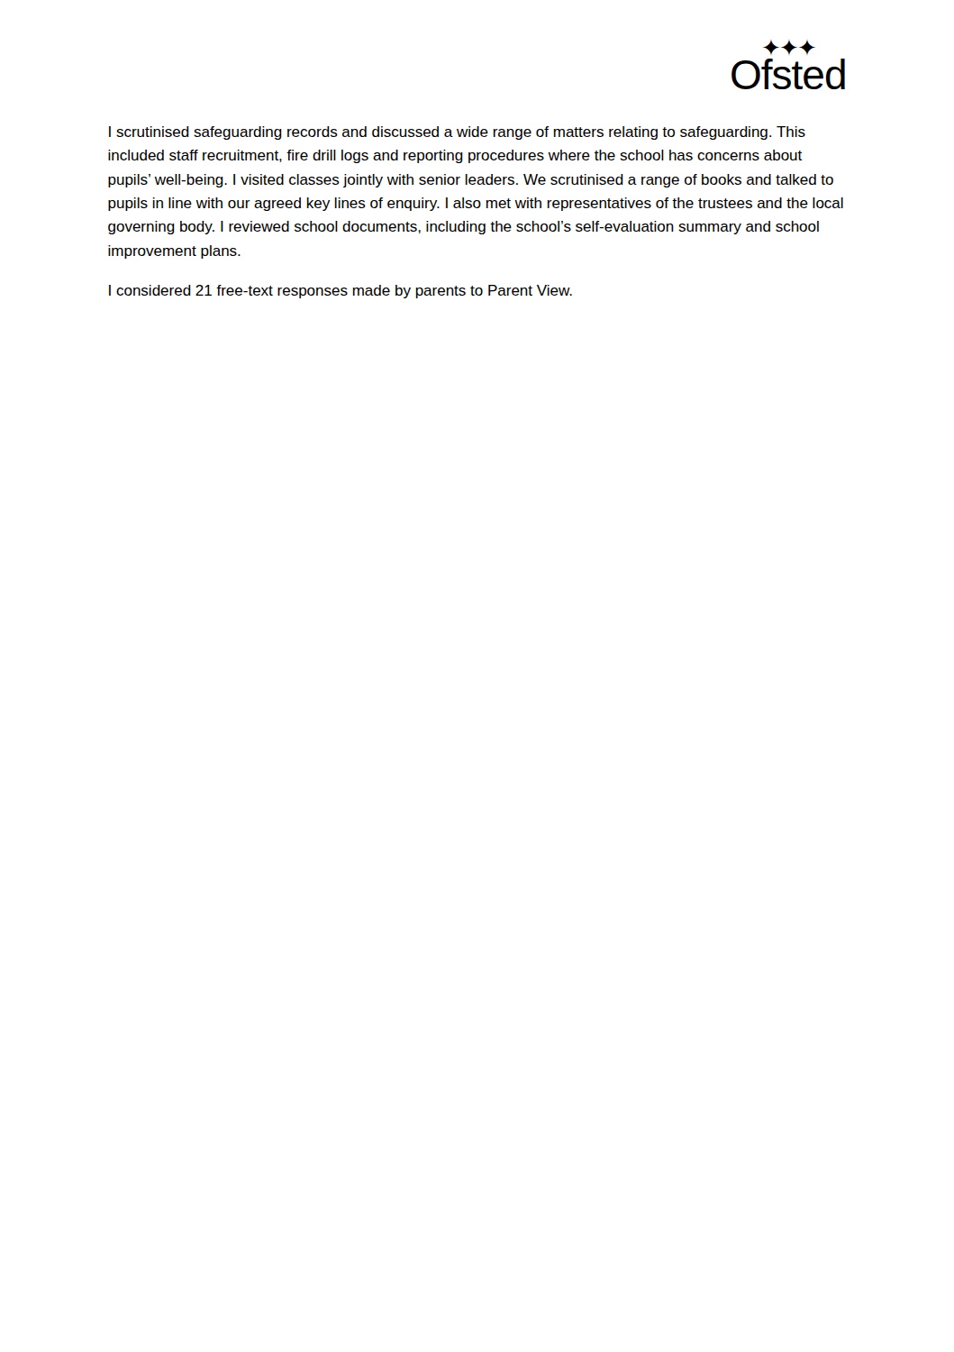✦✦✦ Ofsted
I scrutinised safeguarding records and discussed a wide range of matters relating to safeguarding. This included staff recruitment, fire drill logs and reporting procedures where the school has concerns about pupils’ well-being. I visited classes jointly with senior leaders. We scrutinised a range of books and talked to pupils in line with our agreed key lines of enquiry. I also met with representatives of the trustees and the local governing body. I reviewed school documents, including the school’s self-evaluation summary and school improvement plans.
I considered 21 free-text responses made by parents to Parent View.